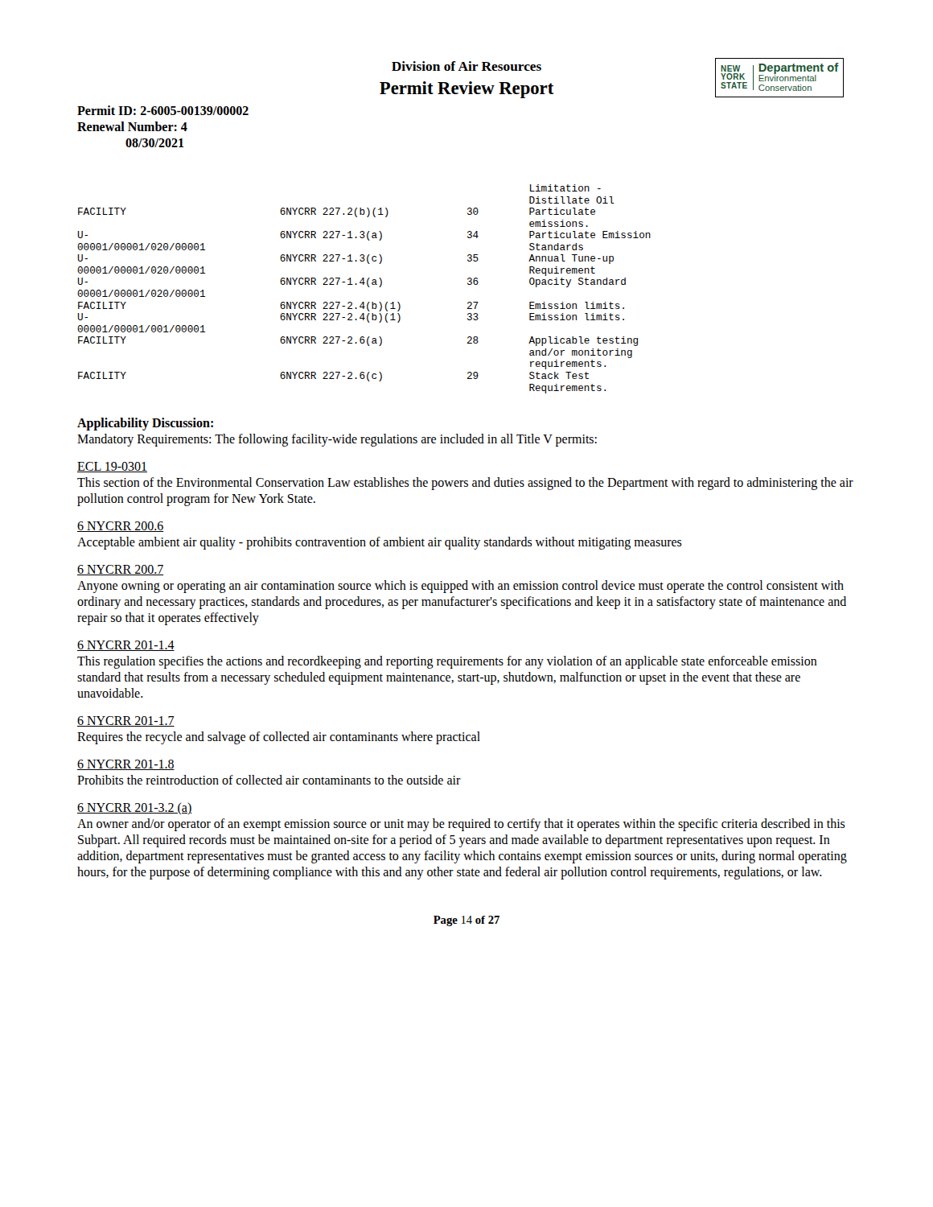NEW
YORK
STATE Department of Environmental
Conservation
Division of Air Resources
Permit Review Report
Permit ID: 2-6005-00139/00002
Renewal Number: 4
08/30/2021
| | | | Limitation - Distillate Oil |
| FACILITY | 6NYCRR 227.2(b)(1) | 30 | Particulate emissions. |
| U- 00001/00001/020/00001 | 6NYCRR 227-1.3(a) | 34 | Particulate Emission Standards |
| U- 00001/00001/020/00001 | 6NYCRR 227-1.3(c) | 35 | Annual Tune-up Requirement |
| U- 00001/00001/020/00001 | 6NYCRR 227-1.4(a) | 36 | Opacity Standard |
| FACILITY | 6NYCRR 227-2.4(b)(1) | 27 | Emission limits. |
| U- 00001/00001/001/00001 | 6NYCRR 227-2.4(b)(1) | 33 | Emission limits. |
| FACILITY | 6NYCRR 227-2.6(a) | 28 | Applicable testing and/or monitoring requirements. |
| FACILITY | 6NYCRR 227-2.6(c) | 29 | Stack Test Requirements. |
Applicability Discussion:
Mandatory Requirements: The following facility-wide regulations are included in all Title V permits:
ECL 19-0301
This section of the Environmental Conservation Law establishes the powers and duties assigned to the Department with regard to administering the air pollution control program for New York State.
6 NYCRR 200.6
Acceptable ambient air quality - prohibits contravention of ambient air quality standards without mitigating measures
6 NYCRR 200.7
Anyone owning or operating an air contamination source which is equipped with an emission control device must operate the control consistent with ordinary and necessary practices, standards and procedures, as per manufacturer's specifications and keep it in a satisfactory state of maintenance and repair so that it operates effectively
6 NYCRR 201-1.4
This regulation specifies the actions and recordkeeping and reporting requirements for any violation of an applicable state enforceable emission standard that results from a necessary scheduled equipment maintenance, start-up, shutdown, malfunction or upset in the event that these are unavoidable.
6 NYCRR 201-1.7
Requires the recycle and salvage of collected air contaminants where practical
6 NYCRR 201-1.8
Prohibits the reintroduction of collected air contaminants to the outside air
6 NYCRR 201-3.2 (a)
An owner and/or operator of an exempt emission source or unit may be required to certify that it operates within the specific criteria described in this Subpart. All required records must be maintained on-site for a period of 5 years and made available to department representatives upon request. In addition, department representatives must be granted access to any facility which contains exempt emission sources or units, during normal operating hours, for the purpose of determining compliance with this and any other state and federal air pollution control requirements, regulations, or law.
Page 14 of 27